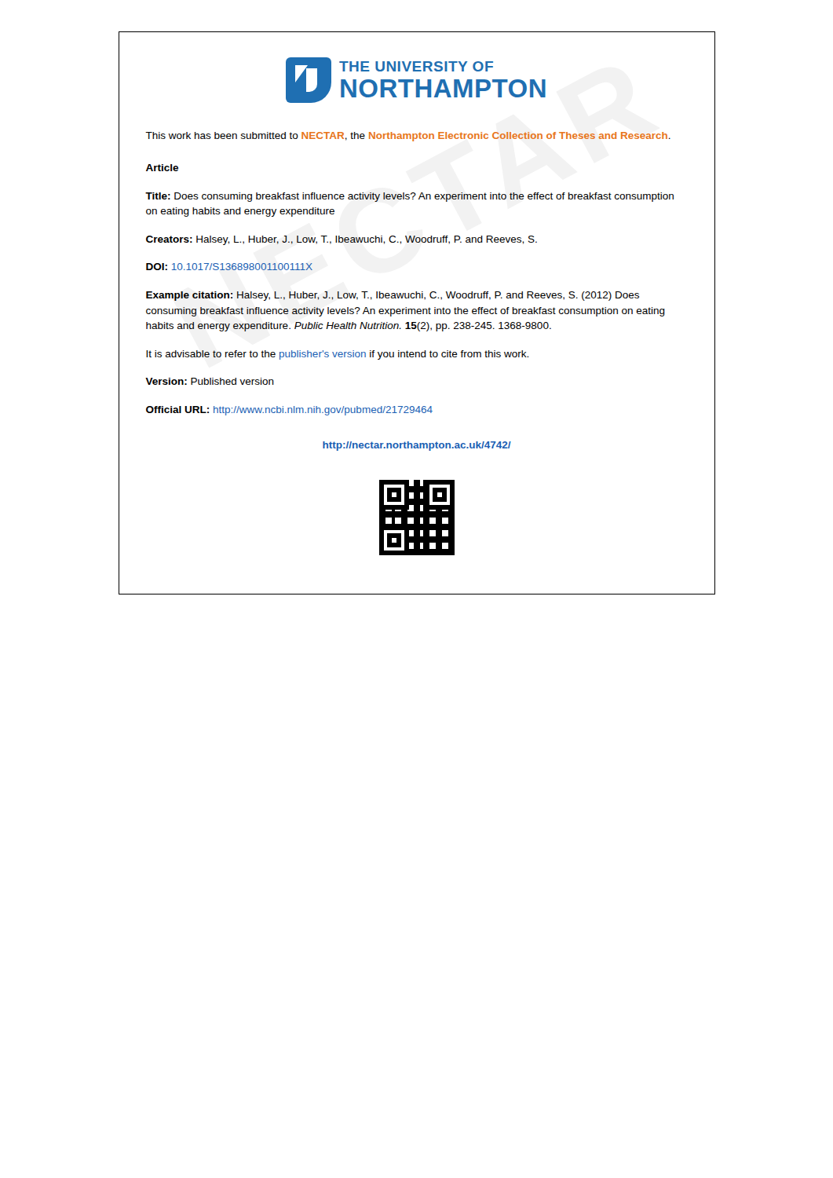NECTAR
| | THE UNIVERSITY OF NORTHAMPTON |
This work has been submitted to NECTAR, the Northampton Electronic Collection of Theses and Research.
Article
Title: Does consuming breakfast influence activity levels? An experiment into the effect of breakfast consumption on eating habits and energy expenditure
Creators: Halsey, L., Huber, J., Low, T., Ibeawuchi, C., Woodruff, P. and Reeves, S.
DOI: 10.1017/S136898001100111X
Example citation: Halsey, L., Huber, J., Low, T., Ibeawuchi, C., Woodruff, P. and Reeves, S. (2012) Does consuming breakfast influence activity levels? An experiment into the effect of breakfast consumption on eating habits and energy expenditure. Public Health Nutrition. 15(2), pp. 238-245. 1368-9800.
It is advisable to refer to the publisher's version if you intend to cite from this work.
Version: Published version
Official URL: http://www.ncbi.nlm.nih.gov/pubmed/21729464
http://nectar.northampton.ac.uk/4742/